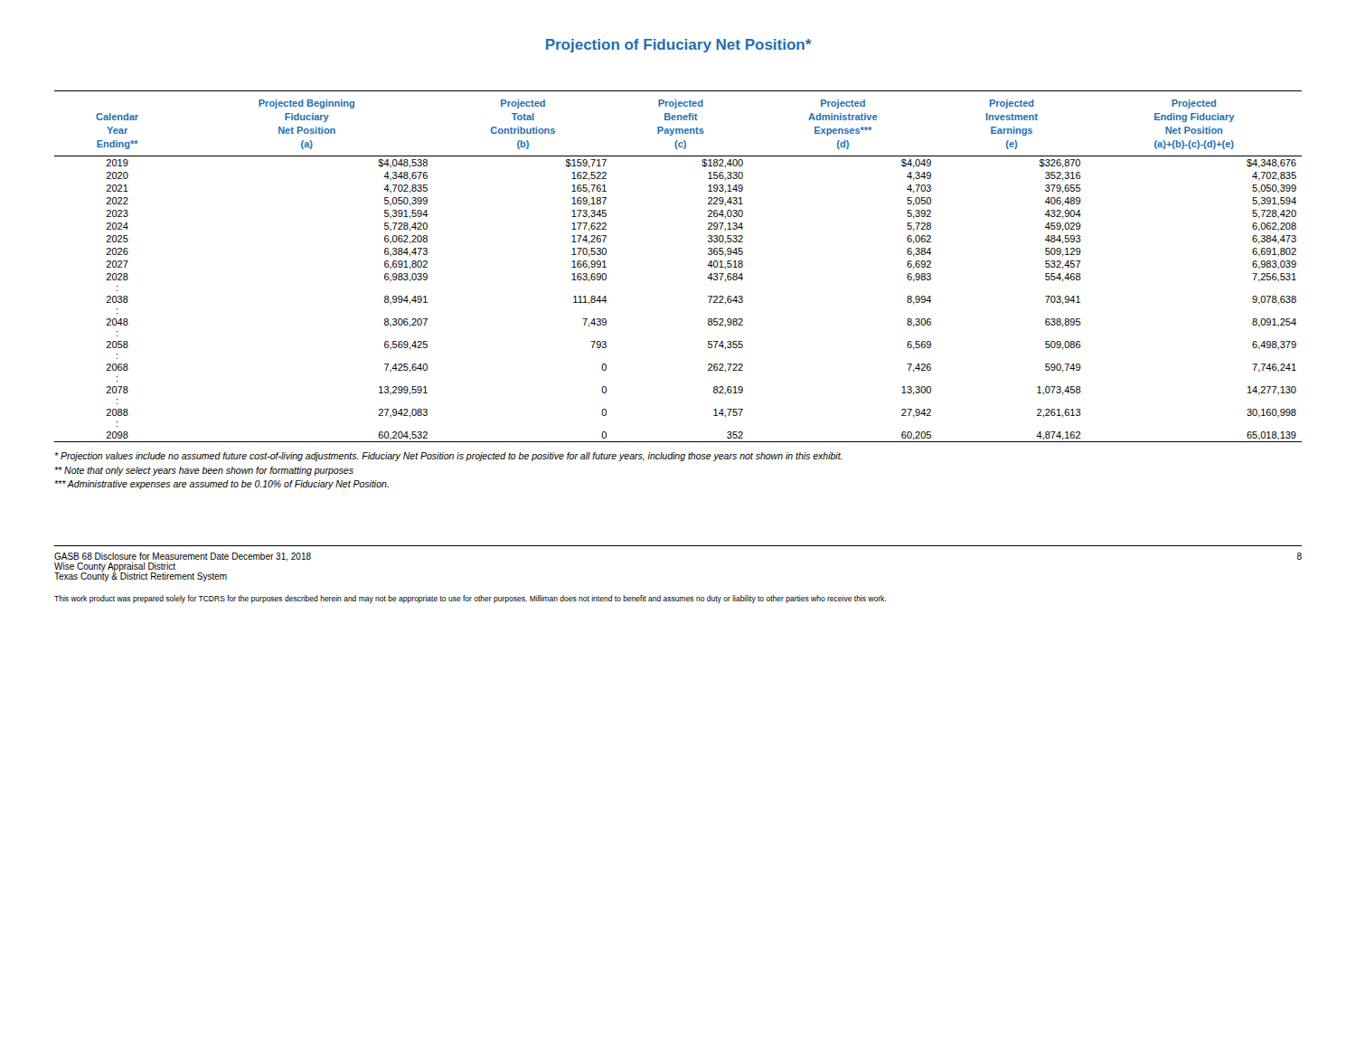Projection of Fiduciary Net Position*
| Calendar Year Ending** | Projected Beginning Fiduciary Net Position (a) | Projected Total Contributions (b) | Projected Benefit Payments (c) | Projected Administrative Expenses*** (d) | Projected Investment Earnings (e) | Projected Ending Fiduciary Net Position (a)+(b)-(c)-(d)+(e) |
| --- | --- | --- | --- | --- | --- | --- |
| 2019 | $4,048,538 | $159,717 | $182,400 | $4,049 | $326,870 | $4,348,676 |
| 2020 | 4,348,676 | 162,522 | 156,330 | 4,349 | 352,316 | 4,702,835 |
| 2021 | 4,702,835 | 165,761 | 193,149 | 4,703 | 379,655 | 5,050,399 |
| 2022 | 5,050,399 | 169,187 | 229,431 | 5,050 | 406,489 | 5,391,594 |
| 2023 | 5,391,594 | 173,345 | 264,030 | 5,392 | 432,904 | 5,728,420 |
| 2024 | 5,728,420 | 177,622 | 297,134 | 5,728 | 459,029 | 6,062,208 |
| 2025 | 6,062,208 | 174,267 | 330,532 | 6,062 | 484,593 | 6,384,473 |
| 2026 | 6,384,473 | 170,530 | 365,945 | 6,384 | 509,129 | 6,691,802 |
| 2027 | 6,691,802 | 166,991 | 401,518 | 6,692 | 532,457 | 6,983,039 |
| 2028 | 6,983,039 | 163,690 | 437,684 | 6,983 | 554,468 | 7,256,531 |
| : | | | | | | |
| 2038 | 8,994,491 | 111,844 | 722,643 | 8,994 | 703,941 | 9,078,638 |
| : | | | | | | |
| 2048 | 8,306,207 | 7,439 | 852,982 | 8,306 | 638,895 | 8,091,254 |
| : | | | | | | |
| 2058 | 6,569,425 | 793 | 574,355 | 6,569 | 509,086 | 6,498,379 |
| : | | | | | | |
| 2068 | 7,425,640 | 0 | 262,722 | 7,426 | 590,749 | 7,746,241 |
| : | | | | | | |
| 2078 | 13,299,591 | 0 | 82,619 | 13,300 | 1,073,458 | 14,277,130 |
| : | | | | | | |
| 2088 | 27,942,083 | 0 | 14,757 | 27,942 | 2,261,613 | 30,160,998 |
| : | | | | | | |
| 2098 | 60,204,532 | 0 | 352 | 60,205 | 4,874,162 | 65,018,139 |
* Projection values include no assumed future cost-of-living adjustments. Fiduciary Net Position is projected to be positive for all future years, including those years not shown in this exhibit.
** Note that only select years have been shown for formatting purposes
*** Administrative expenses are assumed to be 0.10% of Fiduciary Net Position.
8 GASB 68 Disclosure for Measurement Date December 31, 2018
Wise County Appraisal District
Texas County & District Retirement System
This work product was prepared solely for TCDRS for the purposes described herein and may not be appropriate to use for other purposes. Milliman does not intend to benefit and assumes no duty or liability to other parties who receive this work.